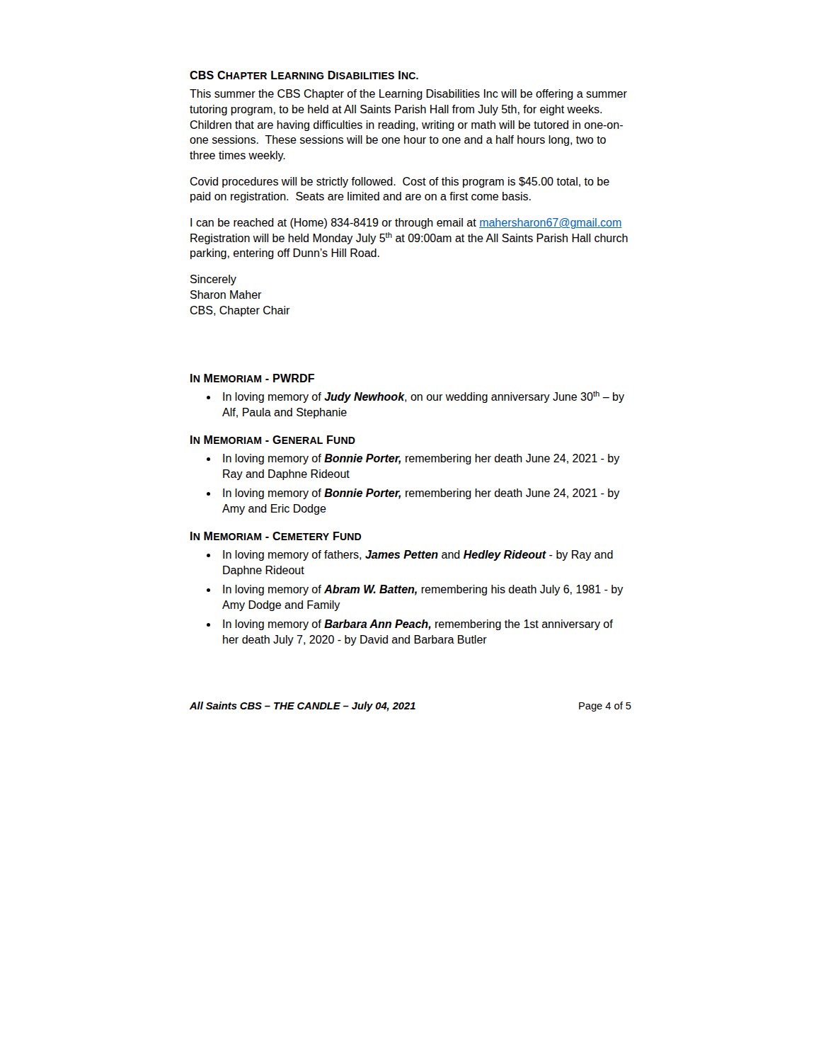CBS CHAPTER LEARNING DISABILITIES INC.
This summer the CBS Chapter of the Learning Disabilities Inc will be offering a summer tutoring program, to be held at All Saints Parish Hall from July 5th, for eight weeks. Children that are having difficulties in reading, writing or math will be tutored in one-on-one sessions. These sessions will be one hour to one and a half hours long, two to three times weekly.
Covid procedures will be strictly followed. Cost of this program is $45.00 total, to be paid on registration. Seats are limited and are on a first come basis.
I can be reached at (Home) 834-8419 or through email at mahersharon67@gmail.com
Registration will be held Monday July 5th at 09:00am at the All Saints Parish Hall church parking, entering off Dunn’s Hill Road.
Sincerely
Sharon Maher
CBS, Chapter Chair
IN MEMORIAM - PWRDF
In loving memory of Judy Newhook, on our wedding anniversary June 30th – by Alf, Paula and Stephanie
IN MEMORIAM - GENERAL FUND
In loving memory of Bonnie Porter, remembering her death June 24, 2021 - by Ray and Daphne Rideout
In loving memory of Bonnie Porter, remembering her death June 24, 2021 - by Amy and Eric Dodge
IN MEMORIAM - CEMETERY FUND
In loving memory of fathers, James Petten and Hedley Rideout - by Ray and Daphne Rideout
In loving memory of Abram W. Batten, remembering his death July 6, 1981 - by Amy Dodge and Family
In loving memory of Barbara Ann Peach, remembering the 1st anniversary of her death July 7, 2020 - by David and Barbara Butler
All Saints CBS – THE CANDLE – July 04, 2021 Page 4 of 5